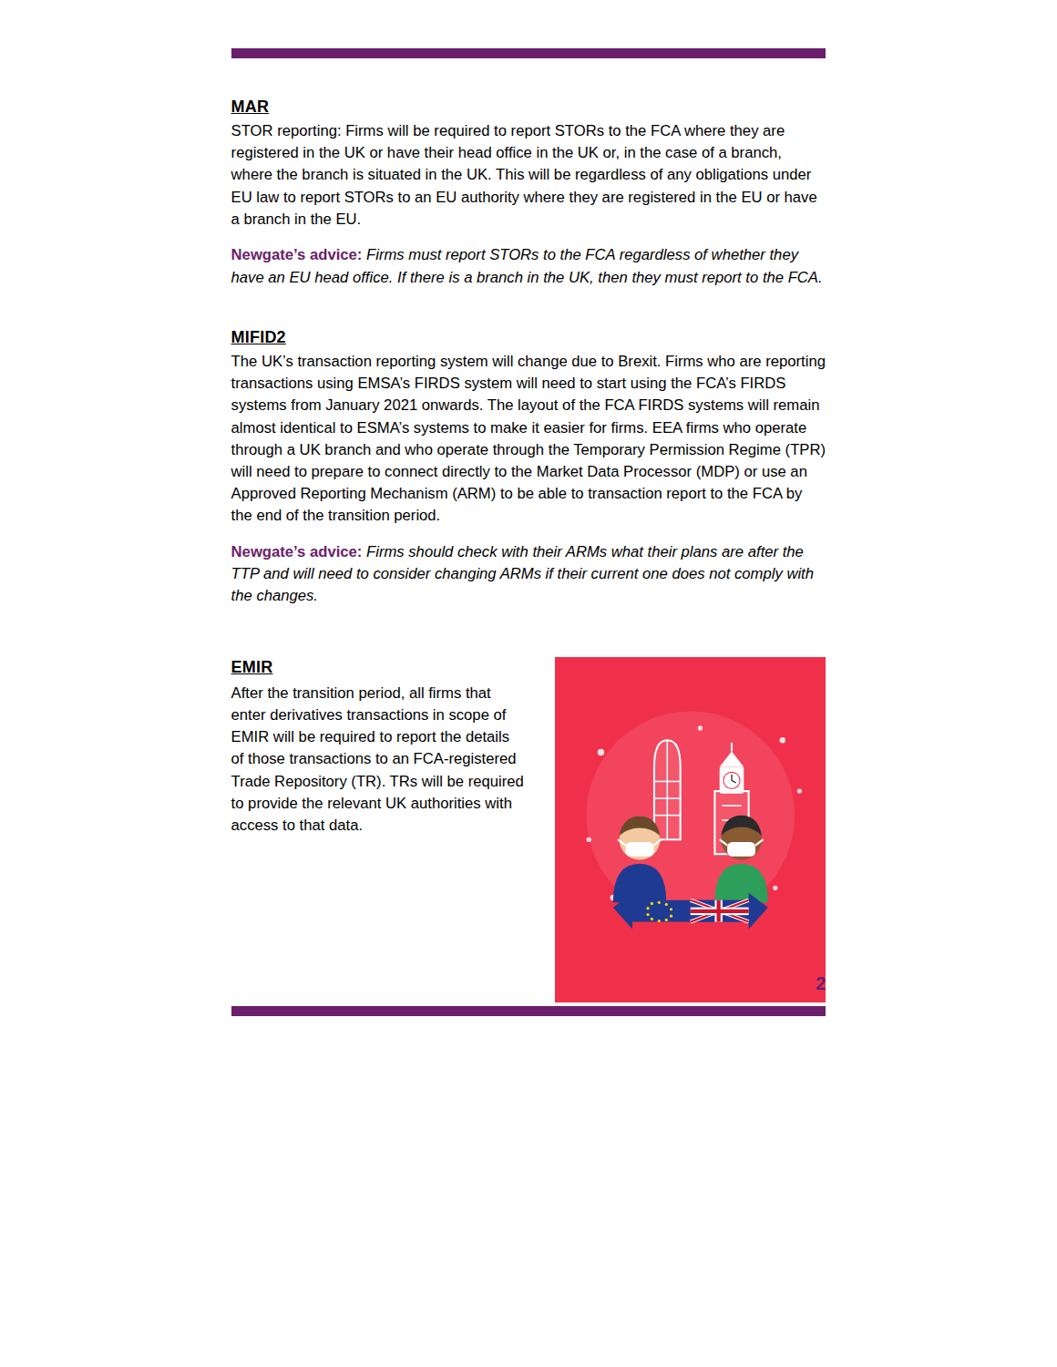MAR
STOR reporting: Firms will be required to report STORs to the FCA where they are registered in the UK or have their head office in the UK or, in the case of a branch, where the branch is situated in the UK. This will be regardless of any obligations under EU law to report STORs to an EU authority where they are registered in the EU or have a branch in the EU.
Newgate’s advice: Firms must report STORs to the FCA regardless of whether they have an EU head office. If there is a branch in the UK, then they must report to the FCA.
MIFID2
The UK’s transaction reporting system will change due to Brexit. Firms who are reporting transactions using EMSA’s FIRDS system will need to start using the FCA’s FIRDS systems from January 2021 onwards. The layout of the FCA FIRDS systems will remain almost identical to ESMA’s systems to make it easier for firms. EEA firms who operate through a UK branch and who operate through the Temporary Permission Regime (TPR) will need to prepare to connect directly to the Market Data Processor (MDP) or use an Approved Reporting Mechanism (ARM) to be able to transaction report to the FCA by the end of the transition period.
Newgate’s advice: Firms should check with their ARMs what their plans are after the TTP and will need to consider changing ARMs if their current one does not comply with the changes.
EMIR
After the transition period, all firms that enter derivatives transactions in scope of EMIR will be required to report the details of those transactions to an FCA-registered Trade Repository (TR). TRs will be required to provide the relevant UK authorities with access to that data.
2